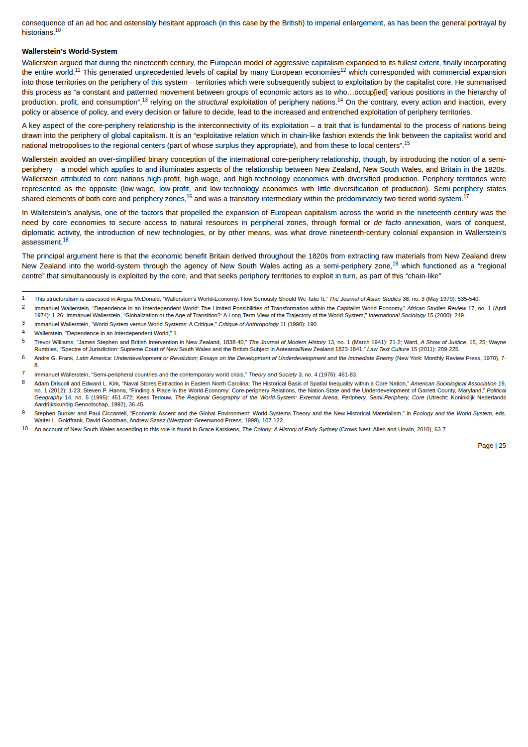consequence of an ad hoc and ostensibly hesitant approach (in this case by the British) to imperial enlargement, as has been the general portrayal by historians.10
Wallerstein’s World-System
Wallerstein argued that during the nineteenth century, the European model of aggressive capitalism expanded to its fullest extent, finally incorporating the entire world.11 This generated unprecedented levels of capital by many European economies12 which corresponded with commercial expansion into those territories on the periphery of this system – territories which were subsequently subject to exploitation by the capitalist core. He summarised this process as “a constant and patterned movement between groups of economic actors as to who…occup[ied] various positions in the hierarchy of production, profit, and consumption”,13 relying on the structural exploitation of periphery nations.14 On the contrary, every action and inaction, every policy or absence of policy, and every decision or failure to decide, lead to the increased and entrenched exploitation of periphery territories.
A key aspect of the core-periphery relationship is the interconnectivity of its exploitation – a trait that is fundamental to the process of nations being drawn into the periphery of global capitalism. It is an “exploitative relation which in chain-like fashion extends the link between the capitalist world and national metropolises to the regional centers (part of whose surplus they appropriate), and from these to local centers”.15
Wallerstein avoided an over-simplified binary conception of the international core-periphery relationship, though, by introducing the notion of a semi-periphery – a model which applies to and illuminates aspects of the relationship between New Zealand, New South Wales, and Britain in the 1820s. Wallerstein attributed to core nations high-profit, high-wage, and high-technology economies with diversified production. Periphery territories were represented as the opposite (low-wage, low-profit, and low-technology economies with little diversification of production). Semi-periphery states shared elements of both core and periphery zones,16 and was a transitory intermediary within the predominately two-tiered world-system.17
In Wallerstein’s analysis, one of the factors that propelled the expansion of European capitalism across the world in the nineteenth century was the need by core economies to secure access to natural resources in peripheral zones, through formal or de facto annexation, wars of conquest, diplomatic activity, the introduction of new technologies, or by other means, was what drove nineteenth-century colonial expansion in Wallerstein’s assessment.18
The principal argument here is that the economic benefit Britain derived throughout the 1820s from extracting raw materials from New Zealand drew New Zealand into the world-system through the agency of New South Wales acting as a semi-periphery zone,19 which functioned as a “regional centre” that simultaneously is exploited by the core, and that seeks periphery territories to exploit in turn, as part of this “chain-like”
This structuralism is assessed in Angus McDonald, “Wallerstein’s World-Economy: How Seriously Should We Take It,” The Journal of Asian Studies 38, no. 3 (May 1979): 535-540.
Immanuel Wallerstein, “Dependence in an Interdependent World: The Limited Possibilities of Transformation within the Capitalist World Economy,” African Studies Review 17, no. 1 (April 1974): 1-26; Immanuel Wallerstein, “Globalization or the Age of Transition?: A Long-Term View of the Trajectory of the World-System,” International Sociology 15 (2000): 249.
Immanuel Wallerstein, “World System versus World-Systems: A Critique,” Critique of Anthropology 11 (1990): 190.
Wallerstein, “Dependence in an Interdependent World,” 1.
Trevor Williams, “James Stephen and British Intervention in New Zealand, 1838-40,” The Journal of Modern History 13, no. 1 (March 1941): 21-2; Ward, A Show of Justice, 15, 25; Wayne Rumbles, “Spectre of Jurisdiction: Supreme Court of New South Wales and the British Subject in Aotearoa/New Zealand 1823-1841,” Law Text Culture 15 (2011): 209-225.
Andre G. Frank, Latin America: Underdevelopment or Revolution; Essays on the Development of Underdevelopment and the Immediate Enemy (New York: Monthly Review Press, 1970), 7-8.
Immanuel Wallerstein, “Semi-peripheral countries and the contemporary world crisis,” Theory and Society 3, no. 4 (1976): 461-83.
Adam Driscoll and Edward L. Kirk, “Naval Stores Extraction in Eastern North Carolina: The Historical Basis of Spatial Inequality within a Core Nation,” American Sociological Association 19, no. 1 (2012): 1-23; Steven P. Hanna, “Finding a Place in the World-Economy: Core-periphery Relations, the Nation-State and the Underdevelopment of Garrett County, Maryland,” Political Geography 14, no. 5 (1995): 451-472; Kees Terlouw, The Regional Geography of the World-System: External Arena, Periphery, Semi-Periphery, Core (Utrecht: Koninklijk Nederlands Aardrijkskundig Genootschap, 1992), 36-45.
Stephen Bunker and Paul Ciccantell, “Economic Ascent and the Global Environment: World-Systems Theory and the New Historical Materialism,” in Ecology and the World-System, eds. Walter L. Goldfrank, David Goodman, Andrew Szasz (Westport: Greenwood Prress, 1999), 107-122.
An account of New South Wales ascending to this role is found in Grace Karskens, The Colony: A History of Early Sydney (Crows Nest: Allen and Unwin, 2010), 63-7.
Page | 25